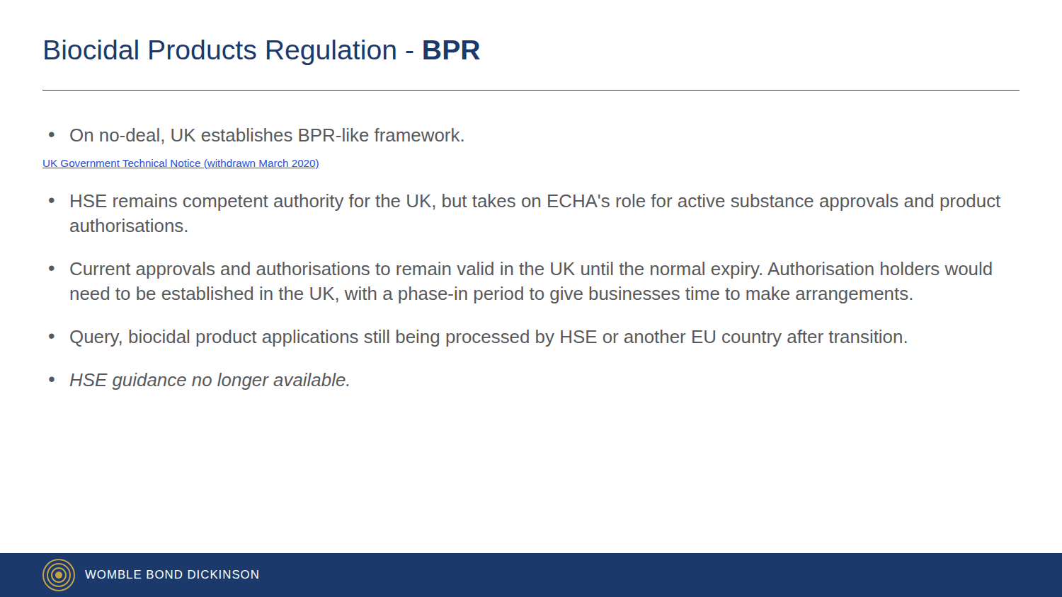Biocidal Products Regulation - BPR
On no-deal, UK establishes BPR-like framework.
UK Government Technical Notice (withdrawn March 2020)
HSE remains competent authority for the UK, but takes on ECHA's role for active substance approvals and product authorisations.
Current approvals and authorisations to remain valid in the UK until the normal expiry. Authorisation holders would need to be established in the UK, with a phase-in period to give businesses time to make arrangements.
Query, biocidal product applications still being processed by HSE or another EU country after transition.
HSE guidance no longer available.
WOMBLE BOND DICKINSON